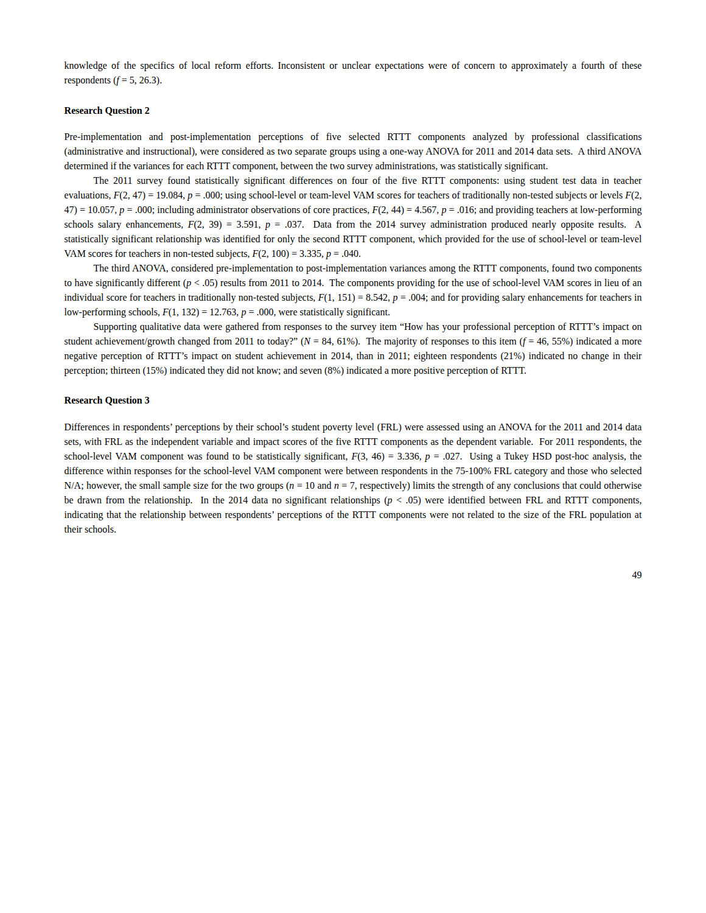knowledge of the specifics of local reform efforts. Inconsistent or unclear expectations were of concern to approximately a fourth of these respondents (f = 5, 26.3).
Research Question 2
Pre-implementation and post-implementation perceptions of five selected RTTT components analyzed by professional classifications (administrative and instructional), were considered as two separate groups using a one-way ANOVA for 2011 and 2014 data sets. A third ANOVA determined if the variances for each RTTT component, between the two survey administrations, was statistically significant.
The 2011 survey found statistically significant differences on four of the five RTTT components: using student test data in teacher evaluations, F(2, 47) = 19.084, p = .000; using school-level or team-level VAM scores for teachers of traditionally non-tested subjects or levels F(2, 47) = 10.057, p = .000; including administrator observations of core practices, F(2, 44) = 4.567, p = .016; and providing teachers at low-performing schools salary enhancements, F(2, 39) = 3.591, p = .037. Data from the 2014 survey administration produced nearly opposite results. A statistically significant relationship was identified for only the second RTTT component, which provided for the use of school-level or team-level VAM scores for teachers in non-tested subjects, F(2, 100) = 3.335, p = .040.
The third ANOVA, considered pre-implementation to post-implementation variances among the RTTT components, found two components to have significantly different (p < .05) results from 2011 to 2014. The components providing for the use of school-level VAM scores in lieu of an individual score for teachers in traditionally non-tested subjects, F(1, 151) = 8.542, p = .004; and for providing salary enhancements for teachers in low-performing schools, F(1, 132) = 12.763, p = .000, were statistically significant.
Supporting qualitative data were gathered from responses to the survey item “How has your professional perception of RTTT’s impact on student achievement/growth changed from 2011 to today?” (N = 84, 61%). The majority of responses to this item (f = 46, 55%) indicated a more negative perception of RTTT’s impact on student achievement in 2014, than in 2011; eighteen respondents (21%) indicated no change in their perception; thirteen (15%) indicated they did not know; and seven (8%) indicated a more positive perception of RTTT.
Research Question 3
Differences in respondents’ perceptions by their school’s student poverty level (FRL) were assessed using an ANOVA for the 2011 and 2014 data sets, with FRL as the independent variable and impact scores of the five RTTT components as the dependent variable. For 2011 respondents, the school-level VAM component was found to be statistically significant, F(3, 46) = 3.336, p = .027. Using a Tukey HSD post-hoc analysis, the difference within responses for the school-level VAM component were between respondents in the 75-100% FRL category and those who selected N/A; however, the small sample size for the two groups (n = 10 and n = 7, respectively) limits the strength of any conclusions that could otherwise be drawn from the relationship. In the 2014 data no significant relationships (p < .05) were identified between FRL and RTTT components, indicating that the relationship between respondents’ perceptions of the RTTT components were not related to the size of the FRL population at their schools.
49